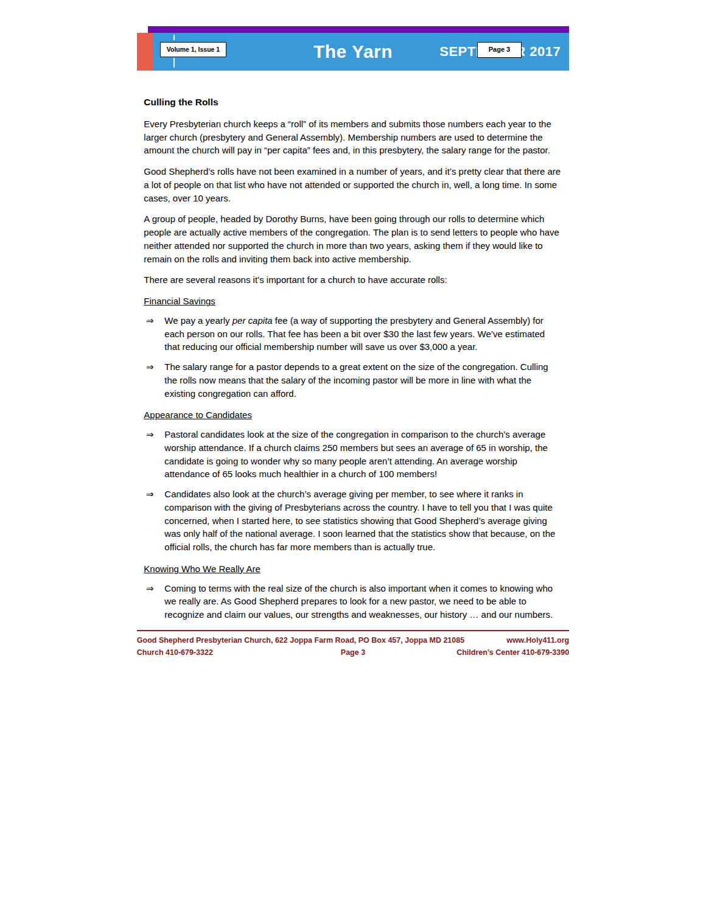The Yarn
SEPTEMBER 2017
Volume 1, Issue 1
Page 3
Culling the Rolls
Every Presbyterian church keeps a “roll” of its members and submits those numbers each year to the larger church (presbytery and General Assembly). Membership numbers are used to determine the amount the church will pay in “per capita” fees and, in this presbytery, the salary range for the pastor.
Good Shepherd’s rolls have not been examined in a number of years, and it’s pretty clear that there are a lot of people on that list who have not attended or supported the church in, well, a long time. In some cases, over 10 years.
A group of people, headed by Dorothy Burns, have been going through our rolls to determine which people are actually active members of the congregation. The plan is to send letters to people who have neither attended nor supported the church in more than two years, asking them if they would like to remain on the rolls and inviting them back into active membership.
There are several reasons it’s important for a church to have accurate rolls:
Financial Savings
We pay a yearly per capita fee (a way of supporting the presbytery and General Assembly) for each person on our rolls. That fee has been a bit over $30 the last few years. We’ve estimated that reducing our official membership number will save us over $3,000 a year.
The salary range for a pastor depends to a great extent on the size of the congregation. Culling the rolls now means that the salary of the incoming pastor will be more in line with what the existing congregation can afford.
Appearance to Candidates
Pastoral candidates look at the size of the congregation in comparison to the church’s average worship attendance. If a church claims 250 members but sees an average of 65 in worship, the candidate is going to wonder why so many people aren’t attending. An average worship attendance of 65 looks much healthier in a church of 100 members!
Candidates also look at the church’s average giving per member, to see where it ranks in comparison with the giving of Presbyterians across the country. I have to tell you that I was quite concerned, when I started here, to see statistics showing that Good Shepherd’s average giving was only half of the national average. I soon learned that the statistics show that because, on the official rolls, the church has far more members than is actually true.
Knowing Who We Really Are
Coming to terms with the real size of the church is also important when it comes to knowing who we really are. As Good Shepherd prepares to look for a new pastor, we need to be able to recognize and claim our values, our strengths and weaknesses, our history … and our numbers.
Good Shepherd Presbyterian Church, 622 Joppa Farm Road, PO Box 457, Joppa MD 21085
www.Holy411.org
Church 410-679-3322
Page 3
Children’s Center 410-679-3390